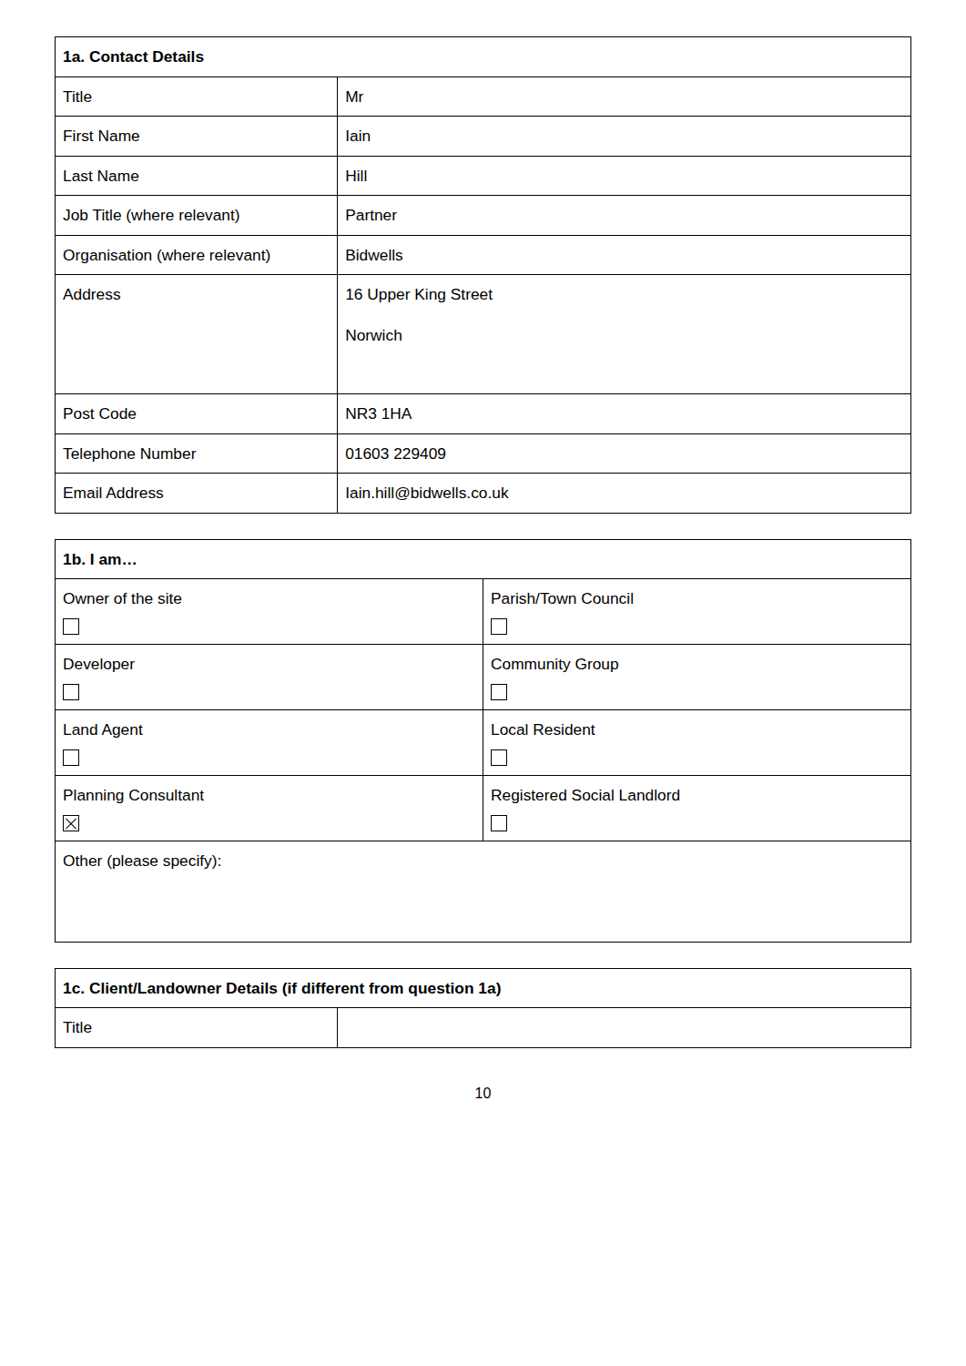| 1a. Contact Details |
| Title | Mr |
| First Name | Iain |
| Last Name | Hill |
| Job Title (where relevant) | Partner |
| Organisation (where relevant) | Bidwells |
| Address | 16 Upper King Street Norwich |
| Post Code | NR3 1HA |
| Telephone Number | 01603 229409 |
| Email Address | Iain.hill@bidwells.co.uk |
| 1b. I am… |
| Owner of the site | Parish/Town Council |
| Developer | Community Group |
| Land Agent | Local Resident |
| Planning Consultant | Registered Social Landlord |
| Other (please specify): |
| 1c. Client/Landowner Details (if different from question 1a) |
| Title | |
10